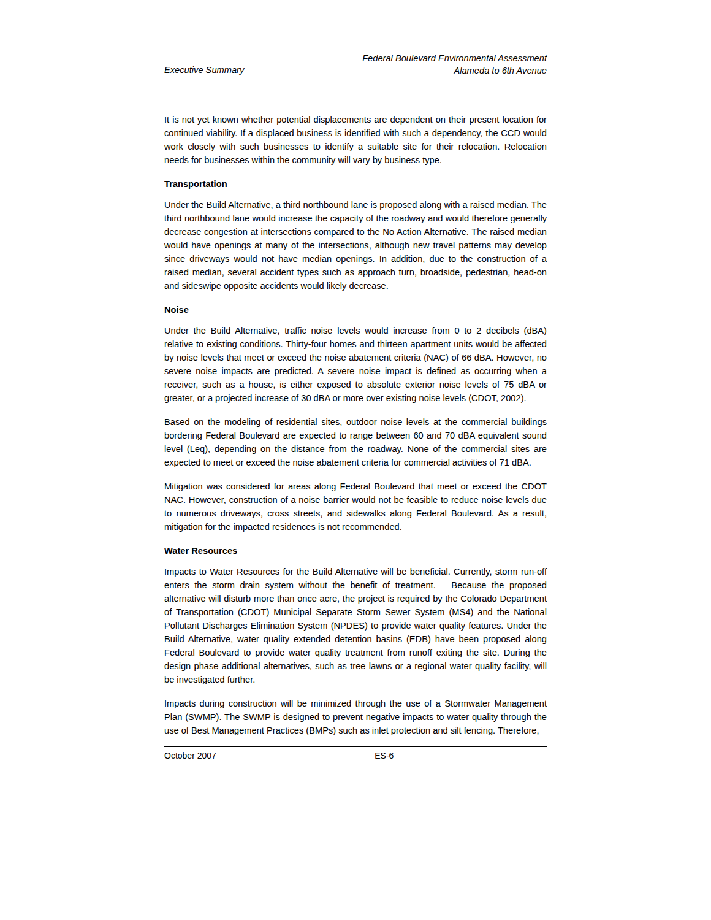Executive Summary
Federal Boulevard Environmental Assessment
Alameda to 6th Avenue
It is not yet known whether potential displacements are dependent on their present location for continued viability. If a displaced business is identified with such a dependency, the CCD would work closely with such businesses to identify a suitable site for their relocation. Relocation needs for businesses within the community will vary by business type.
Transportation
Under the Build Alternative, a third northbound lane is proposed along with a raised median. The third northbound lane would increase the capacity of the roadway and would therefore generally decrease congestion at intersections compared to the No Action Alternative. The raised median would have openings at many of the intersections, although new travel patterns may develop since driveways would not have median openings. In addition, due to the construction of a raised median, several accident types such as approach turn, broadside, pedestrian, head-on and sideswipe opposite accidents would likely decrease.
Noise
Under the Build Alternative, traffic noise levels would increase from 0 to 2 decibels (dBA) relative to existing conditions. Thirty-four homes and thirteen apartment units would be affected by noise levels that meet or exceed the noise abatement criteria (NAC) of 66 dBA. However, no severe noise impacts are predicted. A severe noise impact is defined as occurring when a receiver, such as a house, is either exposed to absolute exterior noise levels of 75 dBA or greater, or a projected increase of 30 dBA or more over existing noise levels (CDOT, 2002).
Based on the modeling of residential sites, outdoor noise levels at the commercial buildings bordering Federal Boulevard are expected to range between 60 and 70 dBA equivalent sound level (Leq), depending on the distance from the roadway. None of the commercial sites are expected to meet or exceed the noise abatement criteria for commercial activities of 71 dBA.
Mitigation was considered for areas along Federal Boulevard that meet or exceed the CDOT NAC. However, construction of a noise barrier would not be feasible to reduce noise levels due to numerous driveways, cross streets, and sidewalks along Federal Boulevard. As a result, mitigation for the impacted residences is not recommended.
Water Resources
Impacts to Water Resources for the Build Alternative will be beneficial. Currently, storm run-off enters the storm drain system without the benefit of treatment. Because the proposed alternative will disturb more than once acre, the project is required by the Colorado Department of Transportation (CDOT) Municipal Separate Storm Sewer System (MS4) and the National Pollutant Discharges Elimination System (NPDES) to provide water quality features. Under the Build Alternative, water quality extended detention basins (EDB) have been proposed along Federal Boulevard to provide water quality treatment from runoff exiting the site. During the design phase additional alternatives, such as tree lawns or a regional water quality facility, will be investigated further.
Impacts during construction will be minimized through the use of a Stormwater Management Plan (SWMP). The SWMP is designed to prevent negative impacts to water quality through the use of Best Management Practices (BMPs) such as inlet protection and silt fencing. Therefore,
October 2007
ES-6